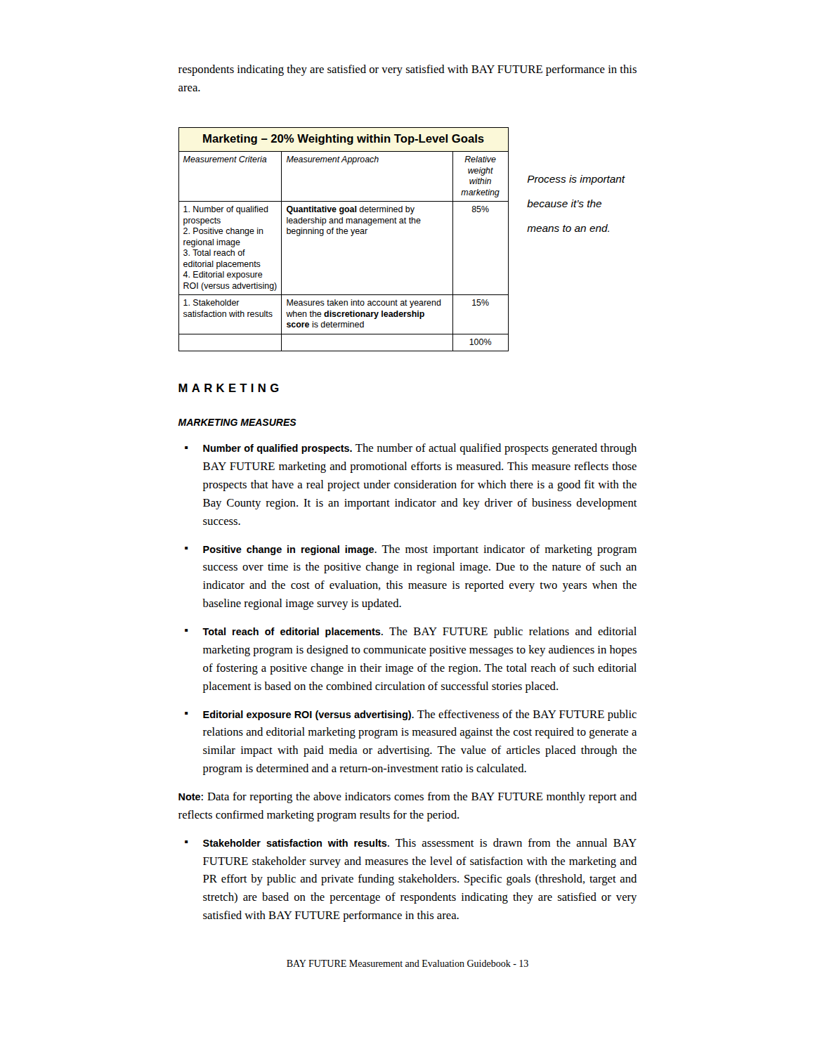respondents indicating they are satisfied or very satisfied with BAY FUTURE performance in this area.
Marketing – 20% Weighting within Top-Level Goals
| Measurement Criteria | Measurement Approach | Relative weight within marketing |
| --- | --- | --- |
| 1. Number of qualified prospects 2. Positive change in regional image 3. Total reach of editorial placements 4. Editorial exposure ROI (versus advertising) | Quantitative goal determined by leadership and management at the beginning of the year | 85% |
| 1. Stakeholder satisfaction with results | Measures taken into account at yearend when the discretionary leadership score is determined | 15% |
| | | 100% |
Process is important because it’s the means to an end.
MARKETING
MARKETING MEASURES
Number of qualified prospects. The number of actual qualified prospects generated through BAY FUTURE marketing and promotional efforts is measured. This measure reflects those prospects that have a real project under consideration for which there is a good fit with the Bay County region. It is an important indicator and key driver of business development success.
Positive change in regional image. The most important indicator of marketing program success over time is the positive change in regional image. Due to the nature of such an indicator and the cost of evaluation, this measure is reported every two years when the baseline regional image survey is updated.
Total reach of editorial placements. The BAY FUTURE public relations and editorial marketing program is designed to communicate positive messages to key audiences in hopes of fostering a positive change in their image of the region. The total reach of such editorial placement is based on the combined circulation of successful stories placed.
Editorial exposure ROI (versus advertising). The effectiveness of the BAY FUTURE public relations and editorial marketing program is measured against the cost required to generate a similar impact with paid media or advertising. The value of articles placed through the program is determined and a return-on-investment ratio is calculated.
Note: Data for reporting the above indicators comes from the BAY FUTURE monthly report and reflects confirmed marketing program results for the period.
Stakeholder satisfaction with results. This assessment is drawn from the annual BAY FUTURE stakeholder survey and measures the level of satisfaction with the marketing and PR effort by public and private funding stakeholders. Specific goals (threshold, target and stretch) are based on the percentage of respondents indicating they are satisfied or very satisfied with BAY FUTURE performance in this area.
BAY FUTURE Measurement and Evaluation Guidebook - 13